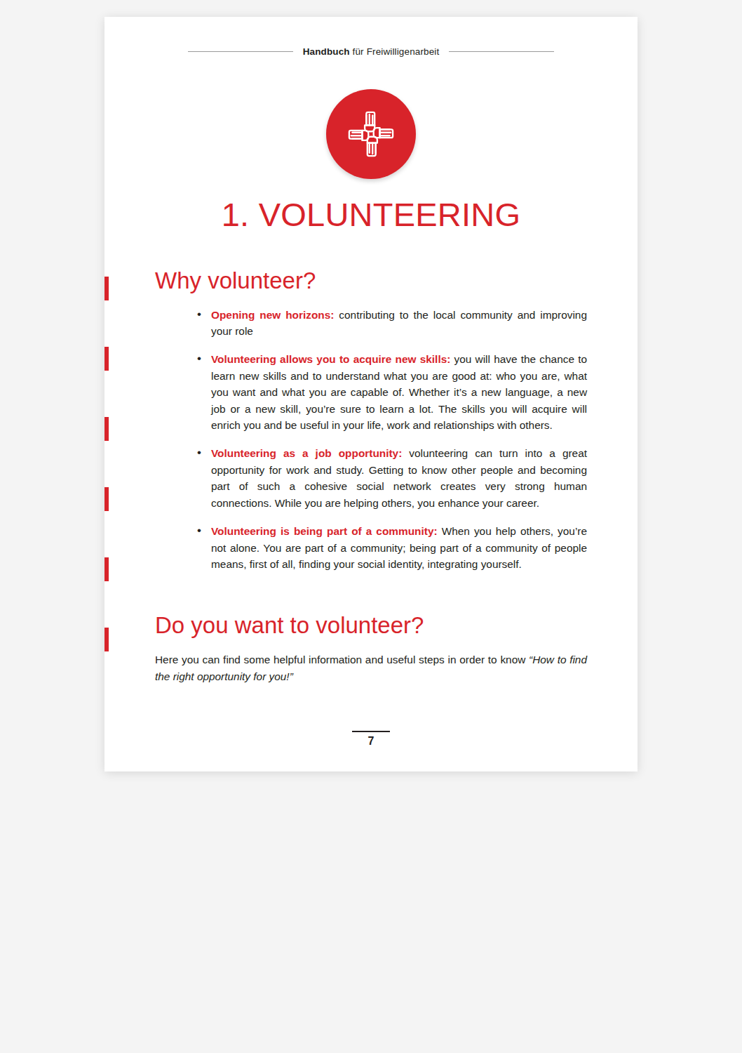Handbuch für Freiwilligenarbeit
1. VOLUNTEERING
Why volunteer?
Opening new horizons: contributing to the local community and improving your role
Volunteering allows you to acquire new skills: you will have the chance to learn new skills and to understand what you are good at: who you are, what you want and what you are capable of. Whether it’s a new language, a new job or a new skill, you’re sure to learn a lot. The skills you will acquire will enrich you and be useful in your life, work and relationships with others.
Volunteering as a job opportunity: volunteering can turn into a great opportunity for work and study. Getting to know other people and becoming part of such a cohesive social network creates very strong human connections. While you are helping others, you enhance your career.
Volunteering is being part of a community: When you help others, you’re not alone. You are part of a community; being part of a community of people means, first of all, finding your social identity, integrating yourself.
Do you want to volunteer?
Here you can find some helpful information and useful steps in order to know “How to find the right opportunity for you!”
7